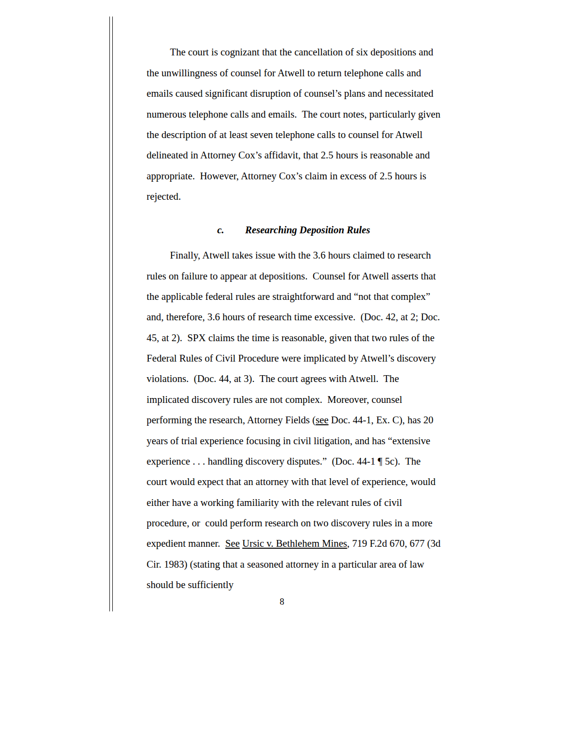The court is cognizant that the cancellation of six depositions and the unwillingness of counsel for Atwell to return telephone calls and emails caused significant disruption of counsel’s plans and necessitated numerous telephone calls and emails. The court notes, particularly given the description of at least seven telephone calls to counsel for Atwell delineated in Attorney Cox’s affidavit, that 2.5 hours is reasonable and appropriate. However, Attorney Cox’s claim in excess of 2.5 hours is rejected.
c. Researching Deposition Rules
Finally, Atwell takes issue with the 3.6 hours claimed to research rules on failure to appear at depositions. Counsel for Atwell asserts that the applicable federal rules are straightforward and “not that complex” and, therefore, 3.6 hours of research time excessive. (Doc. 42, at 2; Doc. 45, at 2). SPX claims the time is reasonable, given that two rules of the Federal Rules of Civil Procedure were implicated by Atwell’s discovery violations. (Doc. 44, at 3). The court agrees with Atwell. The implicated discovery rules are not complex. Moreover, counsel performing the research, Attorney Fields (see Doc. 44-1, Ex. C), has 20 years of trial experience focusing in civil litigation, and has “extensive experience . . . handling discovery disputes.” (Doc. 44-1 ¶ 5c). The court would expect that an attorney with that level of experience, would either have a working familiarity with the relevant rules of civil procedure, or could perform research on two discovery rules in a more expedient manner. See Ursic v. Bethlehem Mines, 719 F.2d 670, 677 (3d Cir. 1983) (stating that a seasoned attorney in a particular area of law should be sufficiently
8